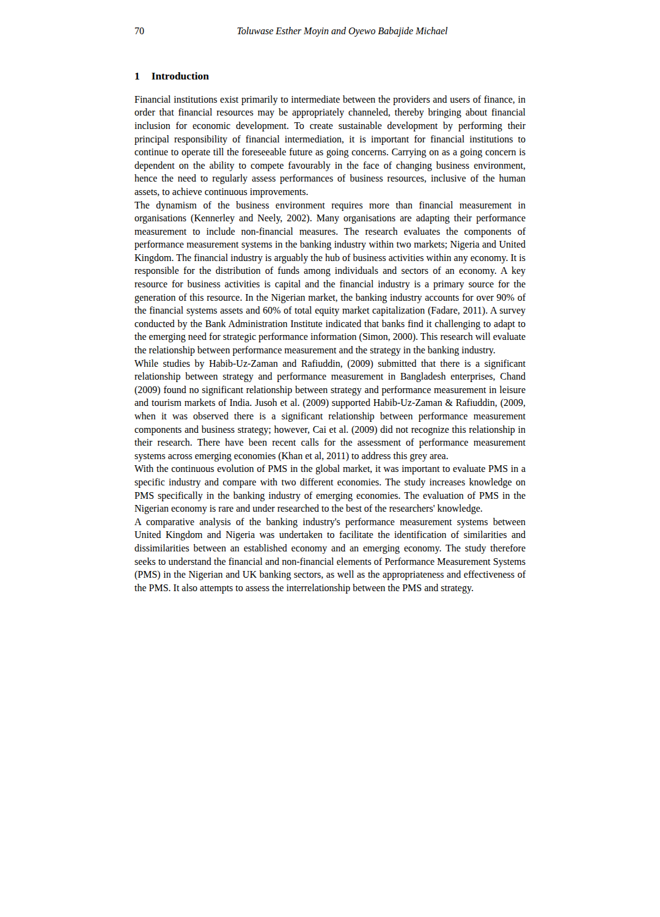70 Toluwase Esther Moyin and Oyewo Babajide Michael
1 Introduction
Financial institutions exist primarily to intermediate between the providers and users of finance, in order that financial resources may be appropriately channeled, thereby bringing about financial inclusion for economic development. To create sustainable development by performing their principal responsibility of financial intermediation, it is important for financial institutions to continue to operate till the foreseeable future as going concerns. Carrying on as a going concern is dependent on the ability to compete favourably in the face of changing business environment, hence the need to regularly assess performances of business resources, inclusive of the human assets, to achieve continuous improvements.
The dynamism of the business environment requires more than financial measurement in organisations (Kennerley and Neely, 2002). Many organisations are adapting their performance measurement to include non-financial measures. The research evaluates the components of performance measurement systems in the banking industry within two markets; Nigeria and United Kingdom. The financial industry is arguably the hub of business activities within any economy. It is responsible for the distribution of funds among individuals and sectors of an economy. A key resource for business activities is capital and the financial industry is a primary source for the generation of this resource. In the Nigerian market, the banking industry accounts for over 90% of the financial systems assets and 60% of total equity market capitalization (Fadare, 2011). A survey conducted by the Bank Administration Institute indicated that banks find it challenging to adapt to the emerging need for strategic performance information (Simon, 2000). This research will evaluate the relationship between performance measurement and the strategy in the banking industry.
While studies by Habib-Uz-Zaman and Rafiuddin, (2009) submitted that there is a significant relationship between strategy and performance measurement in Bangladesh enterprises, Chand (2009) found no significant relationship between strategy and performance measurement in leisure and tourism markets of India. Jusoh et al. (2009) supported Habib-Uz-Zaman & Rafiuddin, (2009, when it was observed there is a significant relationship between performance measurement components and business strategy; however, Cai et al. (2009) did not recognize this relationship in their research. There have been recent calls for the assessment of performance measurement systems across emerging economies (Khan et al, 2011) to address this grey area.
With the continuous evolution of PMS in the global market, it was important to evaluate PMS in a specific industry and compare with two different economies. The study increases knowledge on PMS specifically in the banking industry of emerging economies. The evaluation of PMS in the Nigerian economy is rare and under researched to the best of the researchers' knowledge.
A comparative analysis of the banking industry's performance measurement systems between United Kingdom and Nigeria was undertaken to facilitate the identification of similarities and dissimilarities between an established economy and an emerging economy. The study therefore seeks to understand the financial and non-financial elements of Performance Measurement Systems (PMS) in the Nigerian and UK banking sectors, as well as the appropriateness and effectiveness of the PMS. It also attempts to assess the interrelationship between the PMS and strategy.